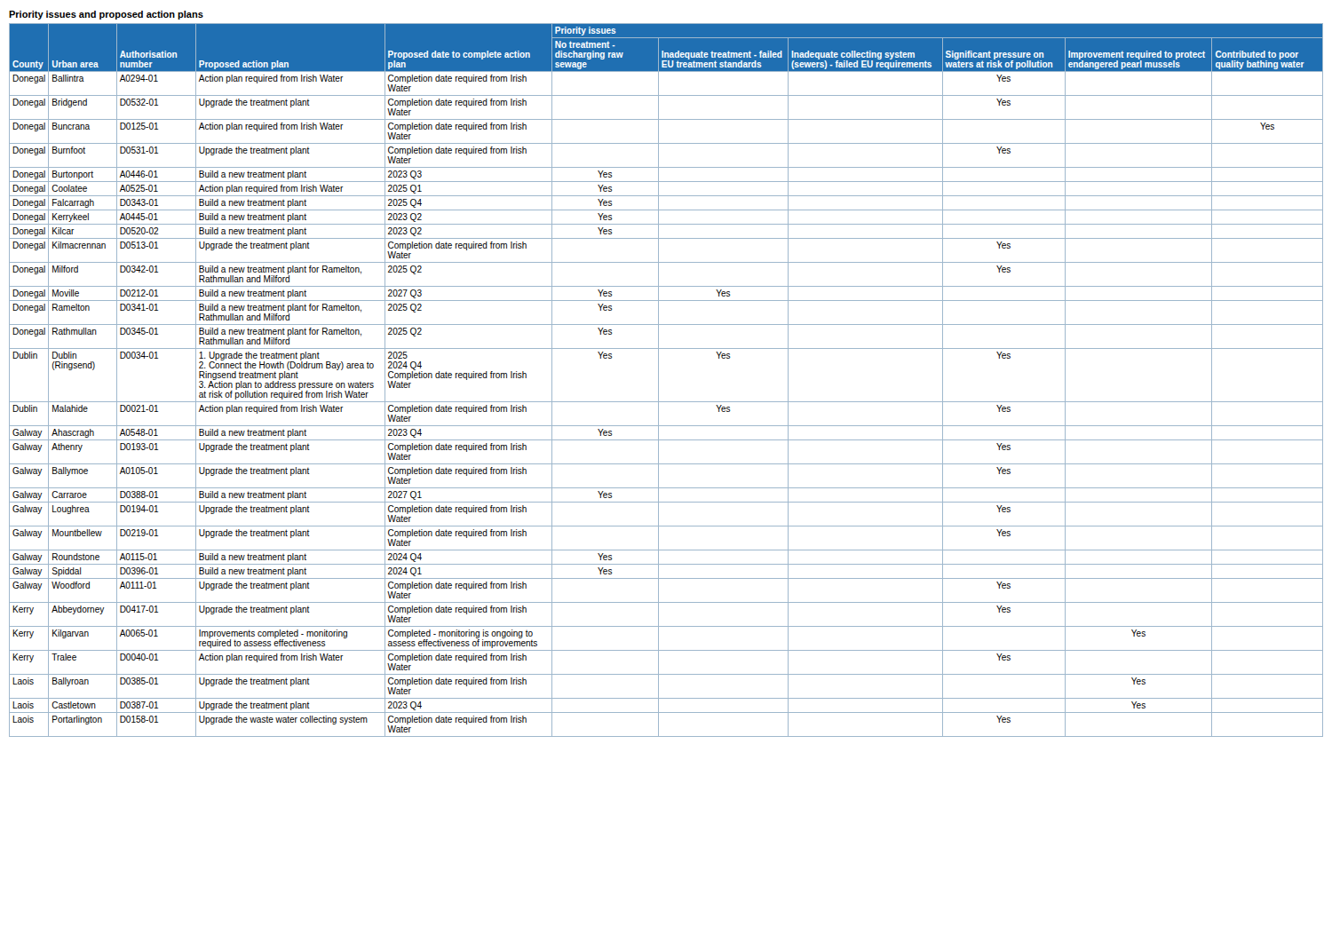Priority issues and proposed action plans
| County | Urban area | Authorisation number | Proposed action plan | Proposed date to complete action plan | Priority issues |
| --- | --- | --- | --- | --- | --- |
| No treatment - discharging raw sewage | Inadequate treatment - failed EU treatment standards | Inadequate collecting system (sewers) - failed EU requirements | Significant pressure on waters at risk of pollution | Improvement required to protect endangered pearl mussels | Contributed to poor quality bathing water |
| Donegal | Ballintra | A0294-01 | Action plan required from Irish Water | Completion date required from Irish Water | | | | Yes | | |
| Donegal | Bridgend | D0532-01 | Upgrade the treatment plant | Completion date required from Irish Water | | | | Yes | | |
| Donegal | Buncrana | D0125-01 | Action plan required from Irish Water | Completion date required from Irish Water | | | | | | Yes |
| Donegal | Burnfoot | D0531-01 | Upgrade the treatment plant | Completion date required from Irish Water | | | | Yes | | |
| Donegal | Burtonport | A0446-01 | Build a new treatment plant | 2023 Q3 | Yes | | | | | |
| Donegal | Coolatee | A0525-01 | Action plan required from Irish Water | 2025 Q1 | Yes | | | | | |
| Donegal | Falcarragh | D0343-01 | Build a new treatment plant | 2025 Q4 | Yes | | | | | |
| Donegal | Kerrykeel | A0445-01 | Build a new treatment plant | 2023 Q2 | Yes | | | | | |
| Donegal | Kilcar | D0520-02 | Build a new treatment plant | 2023 Q2 | Yes | | | | | |
| Donegal | Kilmacrennan | D0513-01 | Upgrade the treatment plant | Completion date required from Irish Water | | | | Yes | | |
| Donegal | Milford | D0342-01 | Build a new treatment plant for Ramelton, Rathmullan and Milford | 2025 Q2 | | | | Yes | | |
| Donegal | Moville | D0212-01 | Build a new treatment plant | 2027 Q3 | Yes | Yes | | | | |
| Donegal | Ramelton | D0341-01 | Build a new treatment plant for Ramelton, Rathmullan and Milford | 2025 Q2 | Yes | | | | | |
| Donegal | Rathmullan | D0345-01 | Build a new treatment plant for Ramelton, Rathmullan and Milford | 2025 Q2 | Yes | | | | | |
| Dublin | Dublin (Ringsend) | D0034-01 | 1. Upgrade the treatment plant 2. Connect the Howth (Doldrum Bay) area to Ringsend treatment plant 3. Action plan to address pressure on waters at risk of pollution required from Irish Water | 2025 2024 Q4 Completion date required from Irish Water | Yes | Yes | | Yes | | |
| Dublin | Malahide | D0021-01 | Action plan required from Irish Water | Completion date required from Irish Water | | Yes | | Yes | | |
| Galway | Ahascragh | A0548-01 | Build a new treatment plant | 2023 Q4 | Yes | | | | | |
| Galway | Athenry | D0193-01 | Upgrade the treatment plant | Completion date required from Irish Water | | | | Yes | | |
| Galway | Ballymoe | A0105-01 | Upgrade the treatment plant | Completion date required from Irish Water | | | | Yes | | |
| Galway | Carraroe | D0388-01 | Build a new treatment plant | 2027 Q1 | Yes | | | | | |
| Galway | Loughrea | D0194-01 | Upgrade the treatment plant | Completion date required from Irish Water | | | | Yes | | |
| Galway | Mountbellew | D0219-01 | Upgrade the treatment plant | Completion date required from Irish Water | | | | Yes | | |
| Galway | Roundstone | A0115-01 | Build a new treatment plant | 2024 Q4 | Yes | | | | | |
| Galway | Spiddal | D0396-01 | Build a new treatment plant | 2024 Q1 | Yes | | | | | |
| Galway | Woodford | A0111-01 | Upgrade the treatment plant | Completion date required from Irish Water | | | | Yes | | |
| Kerry | Abbeydorney | D0417-01 | Upgrade the treatment plant | Completion date required from Irish Water | | | | Yes | | |
| Kerry | Kilgarvan | A0065-01 | Improvements completed - monitoring required to assess effectiveness | Completed - monitoring is ongoing to assess effectiveness of improvements | | | | | Yes | |
| Kerry | Tralee | D0040-01 | Action plan required from Irish Water | Completion date required from Irish Water | | | | Yes | | |
| Laois | Ballyroan | D0385-01 | Upgrade the treatment plant | Completion date required from Irish Water | | | | | Yes | |
| Laois | Castletown | D0387-01 | Upgrade the treatment plant | 2023 Q4 | | | | | Yes | |
| Laois | Portarlington | D0158-01 | Upgrade the waste water collecting system | Completion date required from Irish Water | | | | Yes | | |